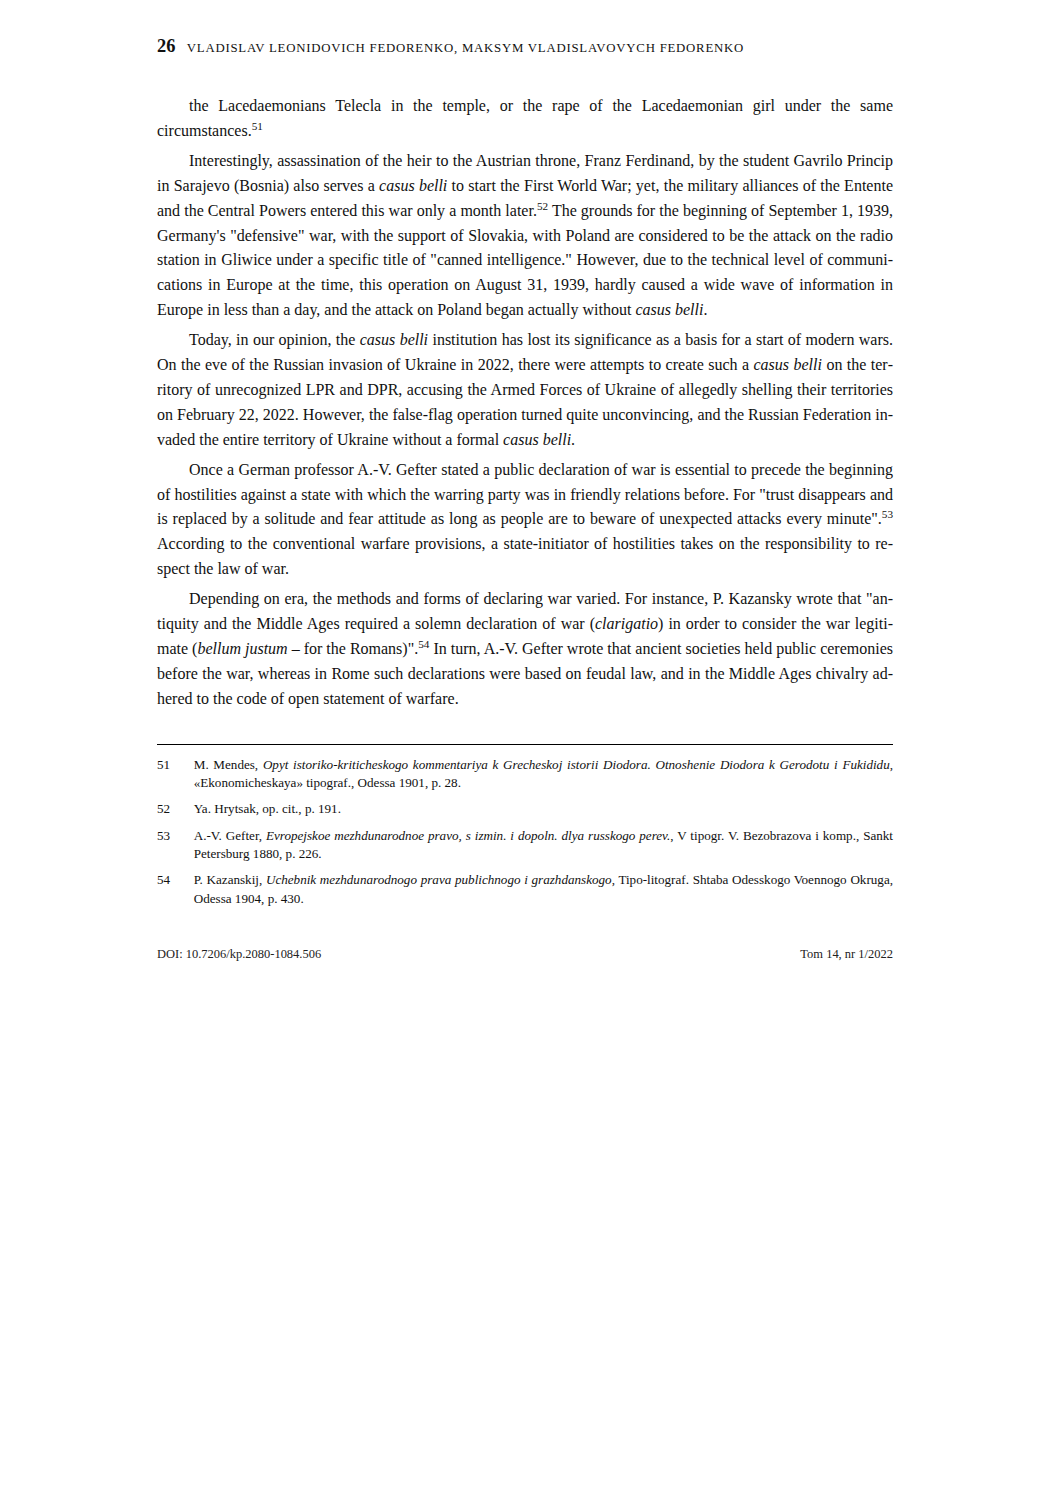26 Vladislav Leonidovich Fedorenko, Maksym Vladislavovych Fedorenko
the Lacedaemonians Telecla in the temple, or the rape of the Lacedaemonian girl under the same circumstances.51
Interestingly, assassination of the heir to the Austrian throne, Franz Ferdinand, by the student Gavrilo Princip in Sarajevo (Bosnia) also serves a casus belli to start the First World War; yet, the military alliances of the Entente and the Central Powers entered this war only a month later.52 The grounds for the beginning of September 1, 1939, Germany's "defensive" war, with the support of Slovakia, with Poland are considered to be the attack on the radio station in Gliwice under a specific title of "canned intelligence." However, due to the technical level of communications in Europe at the time, this operation on August 31, 1939, hardly caused a wide wave of information in Europe in less than a day, and the attack on Poland began actually without casus belli.
Today, in our opinion, the casus belli institution has lost its significance as a basis for a start of modern wars. On the eve of the Russian invasion of Ukraine in 2022, there were attempts to create such a casus belli on the territory of unrecognized LPR and DPR, accusing the Armed Forces of Ukraine of allegedly shelling their territories on February 22, 2022. However, the false-flag operation turned quite unconvincing, and the Russian Federation invaded the entire territory of Ukraine without a formal casus belli.
Once a German professor A.-V. Gefter stated a public declaration of war is essential to precede the beginning of hostilities against a state with which the warring party was in friendly relations before. For "trust disappears and is replaced by a solitude and fear attitude as long as people are to beware of unexpected attacks every minute".53 According to the conventional warfare provisions, a state-initiator of hostilities takes on the responsibility to respect the law of war.
Depending on era, the methods and forms of declaring war varied. For instance, P. Kazansky wrote that "antiquity and the Middle Ages required a solemn declaration of war (clarigatio) in order to consider the war legitimate (bellum justum – for the Romans)".54 In turn, A.-V. Gefter wrote that ancient societies held public ceremonies before the war, whereas in Rome such declarations were based on feudal law, and in the Middle Ages chivalry adhered to the code of open statement of warfare.
51 M. Mendes, Opyt istoriko-kriticheskogo kommentariya k Grecheskoj istorii Diodora. Otnoshenie Diodora k Gerodotu i Fukididu, «Ekonomicheskaya» tipograf., Odessa 1901, p. 28.
52 Ya. Hrytsak, op. cit., p. 191.
53 A.-V. Gefter, Evropejskoe mezhdunarodnoe pravo, s izmin. i dopoln. dlya russkogo perev., V tipogr. V. Bezobrazova i komp., Sankt Petersburg 1880, p. 226.
54 P. Kazanskij, Uchebnik mezhdunarodnogo prava publichnogo i grazhdanskogo, Tipo-litograf. Shtaba Odesskogo Voennogo Okruga, Odessa 1904, p. 430.
DOI: 10.7206/kp.2080-1084.506 Tom 14, nr 1/2022